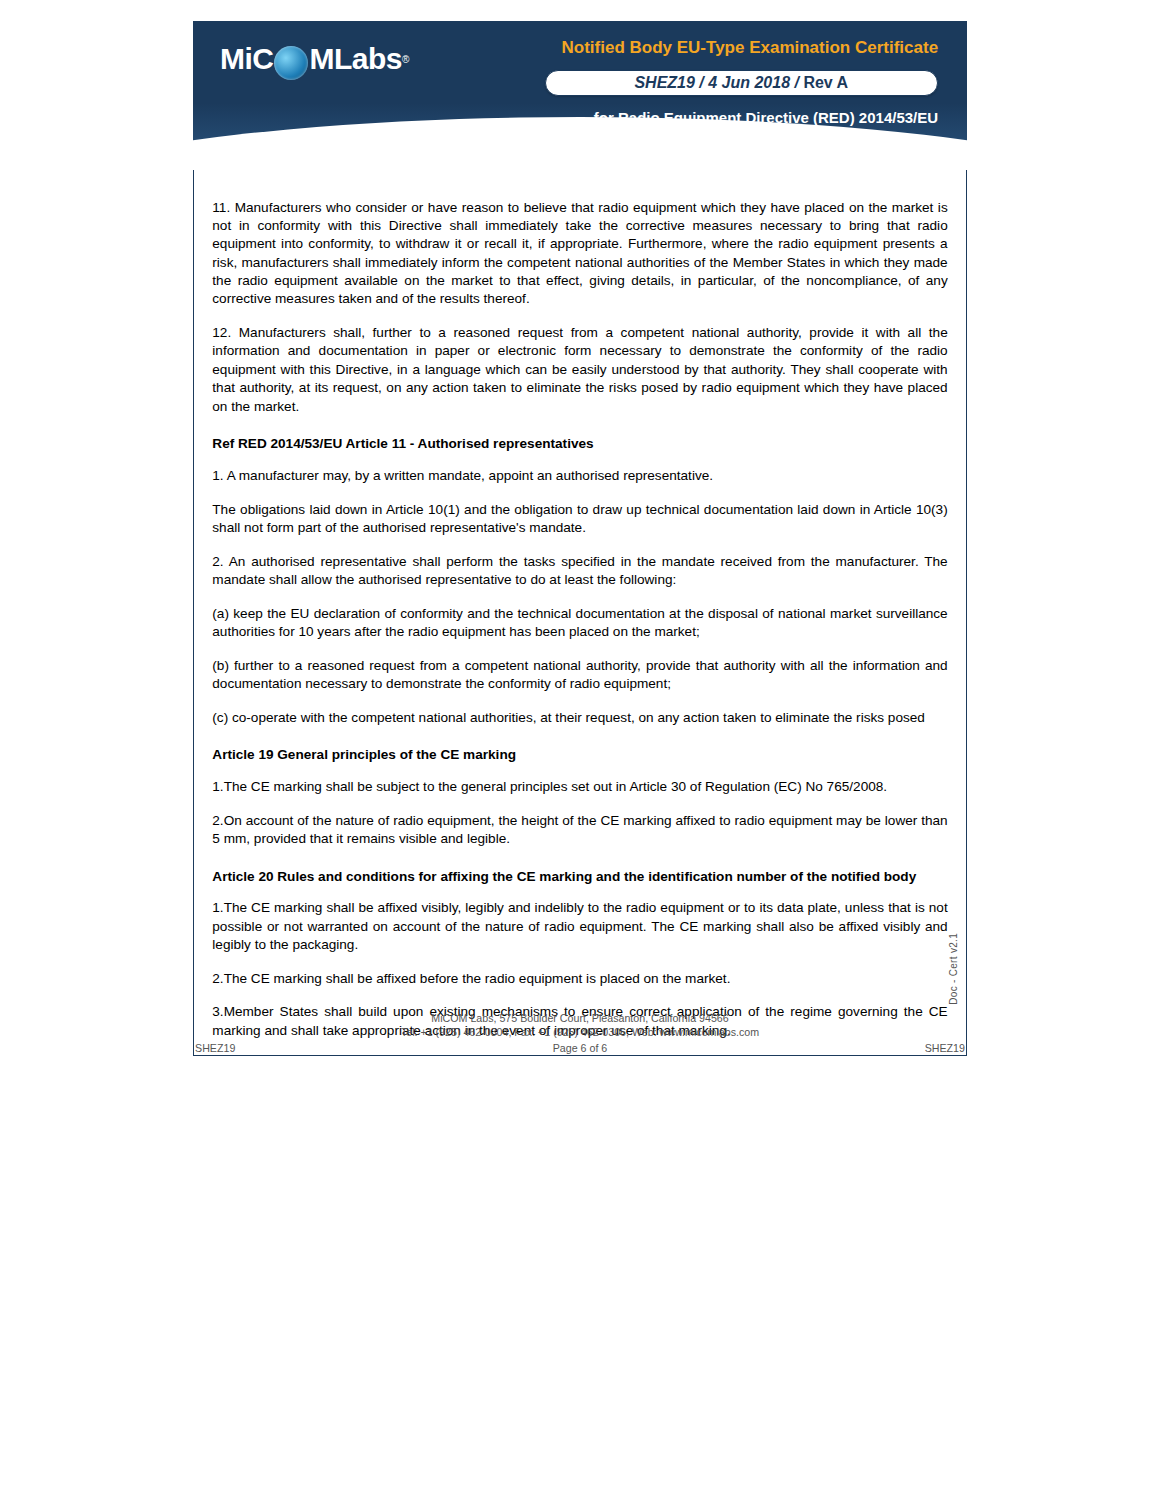MiC MLabs®
Notified Body EU-Type Examination Certificate
SHEZ19 / 4 Jun 2018 / Rev A
for Radio Equipment Directive (RED) 2014/53/EU
11. Manufacturers who consider or have reason to believe that radio equipment which they have placed on the market is not in conformity with this Directive shall immediately take the corrective measures necessary to bring that radio equipment into conformity, to withdraw it or recall it, if appropriate. Furthermore, where the radio equipment presents a risk, manufacturers shall immediately inform the competent national authorities of the Member States in which they made the radio equipment available on the market to that effect, giving details, in particular, of the noncompliance, of any corrective measures taken and of the results thereof.
12. Manufacturers shall, further to a reasoned request from a competent national authority, provide it with all the information and documentation in paper or electronic form necessary to demonstrate the conformity of the radio equipment with this Directive, in a language which can be easily understood by that authority. They shall cooperate with that authority, at its request, on any action taken to eliminate the risks posed by radio equipment which they have placed on the market.
Ref RED 2014/53/EU Article 11 - Authorised representatives
1. A manufacturer may, by a written mandate, appoint an authorised representative.
The obligations laid down in Article 10(1) and the obligation to draw up technical documentation laid down in Article 10(3) shall not form part of the authorised representative's mandate.
2. An authorised representative shall perform the tasks specified in the mandate received from the manufacturer. The mandate shall allow the authorised representative to do at least the following:
(a) keep the EU declaration of conformity and the technical documentation at the disposal of national market surveillance authorities for 10 years after the radio equipment has been placed on the market;
(b) further to a reasoned request from a competent national authority, provide that authority with all the information and documentation necessary to demonstrate the conformity of radio equipment;
(c) co-operate with the competent national authorities, at their request, on any action taken to eliminate the risks posed
Article 19 General principles of the CE marking
1.The CE marking shall be subject to the general principles set out in Article 30 of Regulation (EC) No 765/2008.
2.On account of the nature of radio equipment, the height of the CE marking affixed to radio equipment may be lower than 5 mm, provided that it remains visible and legible.
Article 20 Rules and conditions for affixing the CE marking and the identification number of the notified body
1.The CE marking shall be affixed visibly, legibly and indelibly to the radio equipment or to its data plate, unless that is not possible or not warranted on account of the nature of radio equipment. The CE marking shall also be affixed visibly and legibly to the packaging.
2.The CE marking shall be affixed before the radio equipment is placed on the market.
3.Member States shall build upon existing mechanisms to ensure correct application of the regime governing the CE marking and shall take appropriate action in the event of improper use of that marking.
Doc - Cert v2.1
MiCOM Labs, 575 Boulder Court, Pleasanton, California 94566
Tel: +1 (925) 462-0304, Fax: +1 (925) 462-0306, Web: www.micomlabs.com
SHEZ19 Page 6 of 6 SHEZ19